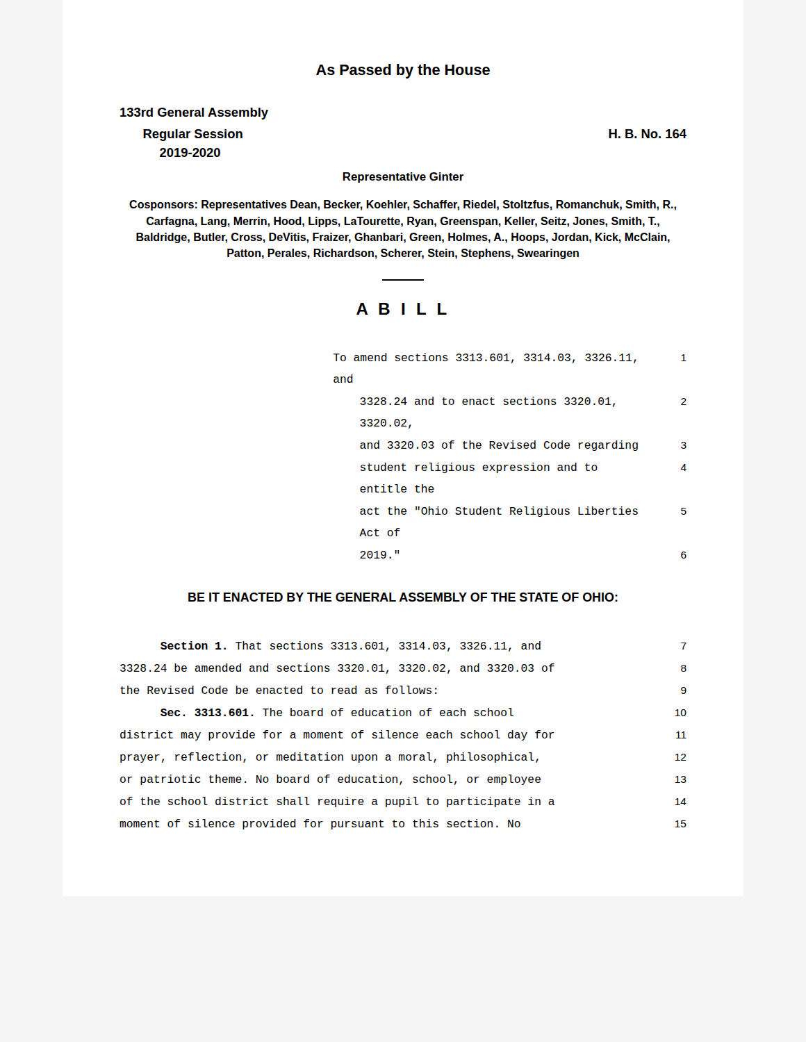As Passed by the House
133rd General Assembly
Regular Session H. B. No. 164
2019-2020
Representative Ginter
Cosponsors: Representatives Dean, Becker, Koehler, Schaffer, Riedel, Stoltzfus, Romanchuk, Smith, R., Carfagna, Lang, Merrin, Hood, Lipps, LaTourette, Ryan, Greenspan, Keller, Seitz, Jones, Smith, T., Baldridge, Butler, Cross, DeVitis, Fraizer, Ghanbari, Green, Holmes, A., Hoops, Jordan, Kick, McClain, Patton, Perales, Richardson, Scherer, Stein, Stephens, Swearingen
A B I L L
To amend sections 3313.601, 3314.03, 3326.11, and 1
3328.24 and to enact sections 3320.01, 3320.02, 2
and 3320.03 of the Revised Code regarding 3
student religious expression and to entitle the 4
act the "Ohio Student Religious Liberties Act of 5
2019."6
BE IT ENACTED BY THE GENERAL ASSEMBLY OF THE STATE OF OHIO:
Section 1. That sections 3313.601, 3314.03, 3326.11, and 7
3328.24 be amended and sections 3320.01, 3320.02, and 3320.03 of 8
the Revised Code be enacted to read as follows: 9
Sec. 3313.601. The board of education of each school 10
district may provide for a moment of silence each school day for 11
prayer, reflection, or meditation upon a moral, philosophical, 12
or patriotic theme. No board of education, school, or employee 13
of the school district shall require a pupil to participate in a 14
moment of silence provided for pursuant to this section. No 15